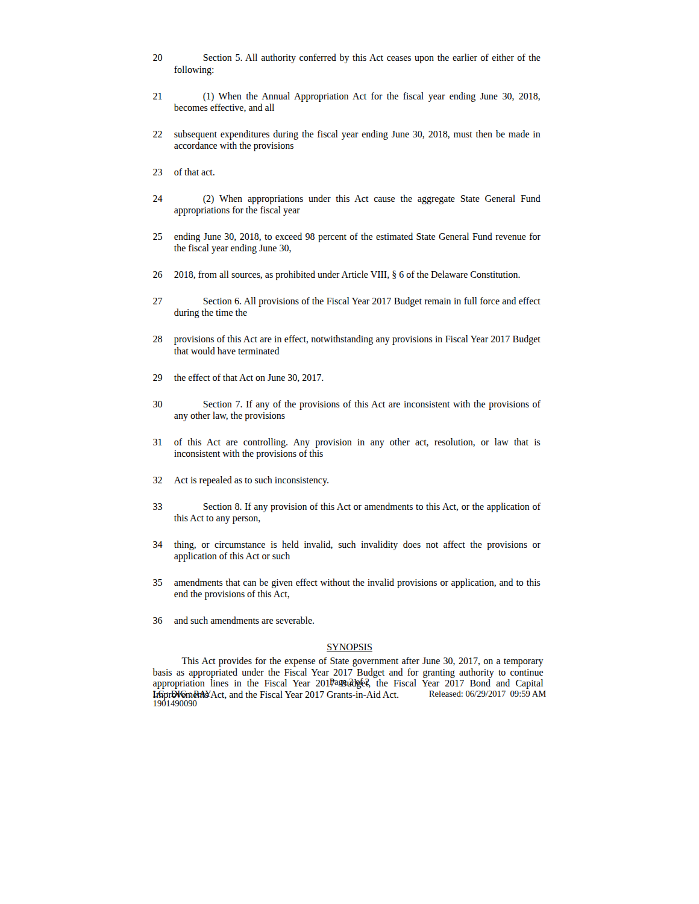20
Section 5. All authority conferred by this Act ceases upon the earlier of either of the following:
21
(1) When the Annual Appropriation Act for the fiscal year ending June 30, 2018, becomes effective, and all
22
subsequent expenditures during the fiscal year ending June 30, 2018, must then be made in accordance with the provisions
23
of that act.
24
(2) When appropriations under this Act cause the aggregate State General Fund appropriations for the fiscal year
25
ending June 30, 2018, to exceed 98 percent of the estimated State General Fund revenue for the fiscal year ending June 30,
26
2018, from all sources, as prohibited under Article VIII, § 6 of the Delaware Constitution.
27
Section 6. All provisions of the Fiscal Year 2017 Budget remain in full force and effect during the time the
28
provisions of this Act are in effect, notwithstanding any provisions in Fiscal Year 2017 Budget that would have terminated
29
the effect of that Act on June 30, 2017.
30
Section 7. If any of the provisions of this Act are inconsistent with the provisions of any other law, the provisions
31
of this Act are controlling. Any provision in any other act, resolution, or law that is inconsistent with the provisions of this
32
Act is repealed as to such inconsistency.
33
Section 8. If any provision of this Act or amendments to this Act, or the application of this Act to any person,
34
thing, or circumstance is held invalid, such invalidity does not affect the provisions or application of this Act or such
35
amendments that can be given effect without the invalid provisions or application, and to this end the provisions of this Act,
36
and such amendments are severable.
SYNOPSIS
This Act provides for the expense of State government after June 30, 2017, on a temporary basis as appropriated under the Fiscal Year 2017 Budget and for granting authority to continue appropriation lines in the Fiscal Year 2017 Budget, the Fiscal Year 2017 Bond and Capital Improvements Act, and the Fiscal Year 2017 Grants-in-Aid Act.
Page 2 of 2
LC : DIG : RAY
1901490090
Released: 06/29/2017 09:59 AM